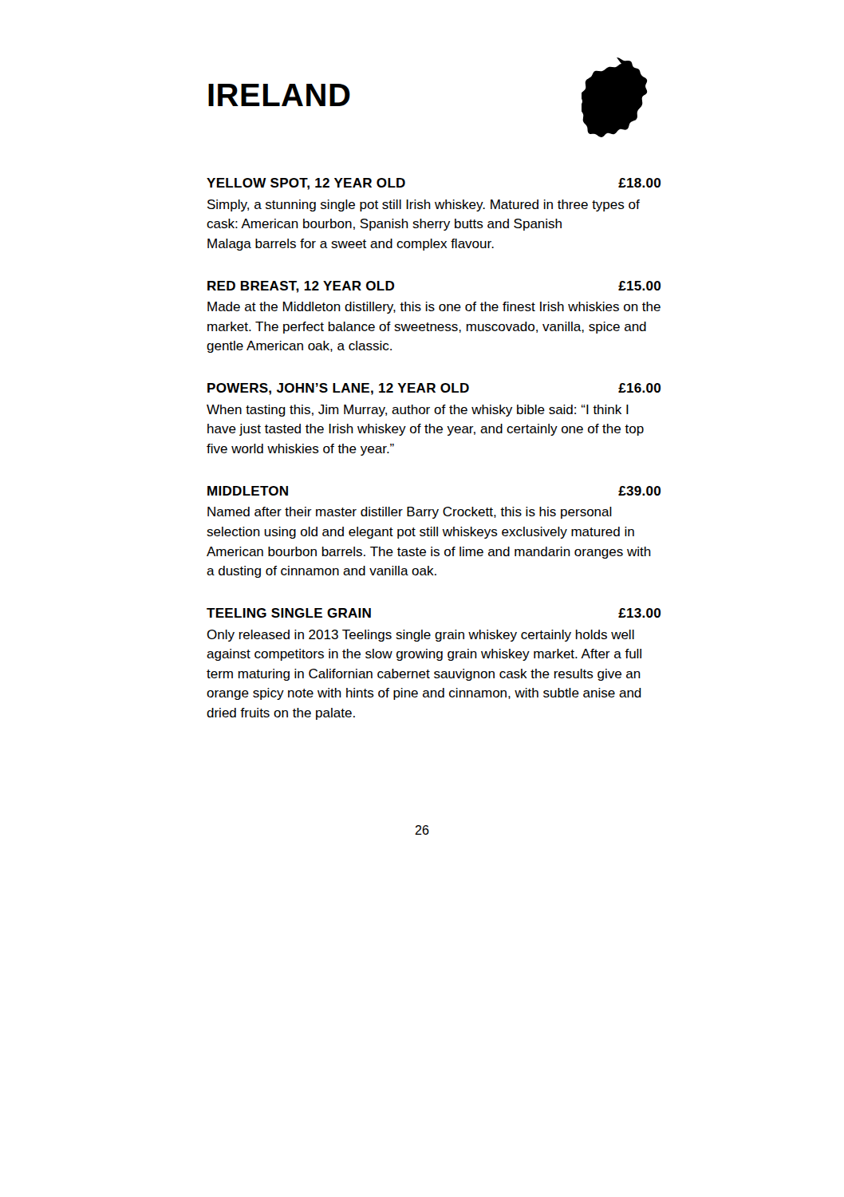IRELAND
Yellow Spot, 12 Year Old £18.00
Simply, a stunning single pot still Irish whiskey. Matured in three types of cask: American bourbon, Spanish sherry butts and Spanish
Malaga barrels for a sweet and complex flavour.
Red Breast, 12 Year Old £15.00
Made at the Middleton distillery, this is one of the finest Irish whiskies on the market. The perfect balance of sweetness, muscovado, vanilla, spice and gentle American oak, a classic.
Powers, John’s Lane, 12 Year Old £16.00
When tasting this, Jim Murray, author of the whisky bible said: “I think I have just tasted the Irish whiskey of the year, and certainly one of the top five world whiskies of the year.”
Middleton £39.00
Named after their master distiller Barry Crockett, this is his personal selection using old and elegant pot still whiskeys exclusively matured in American bourbon barrels. The taste is of lime and mandarin oranges with a dusting of cinnamon and vanilla oak.
Teeling Single Grain £13.00
Only released in 2013 Teelings single grain whiskey certainly holds well against competitors in the slow growing grain whiskey market. After a full term maturing in Californian cabernet sauvignon cask the results give an orange spicy note with hints of pine and cinnamon, with subtle anise and dried fruits on the palate.
26